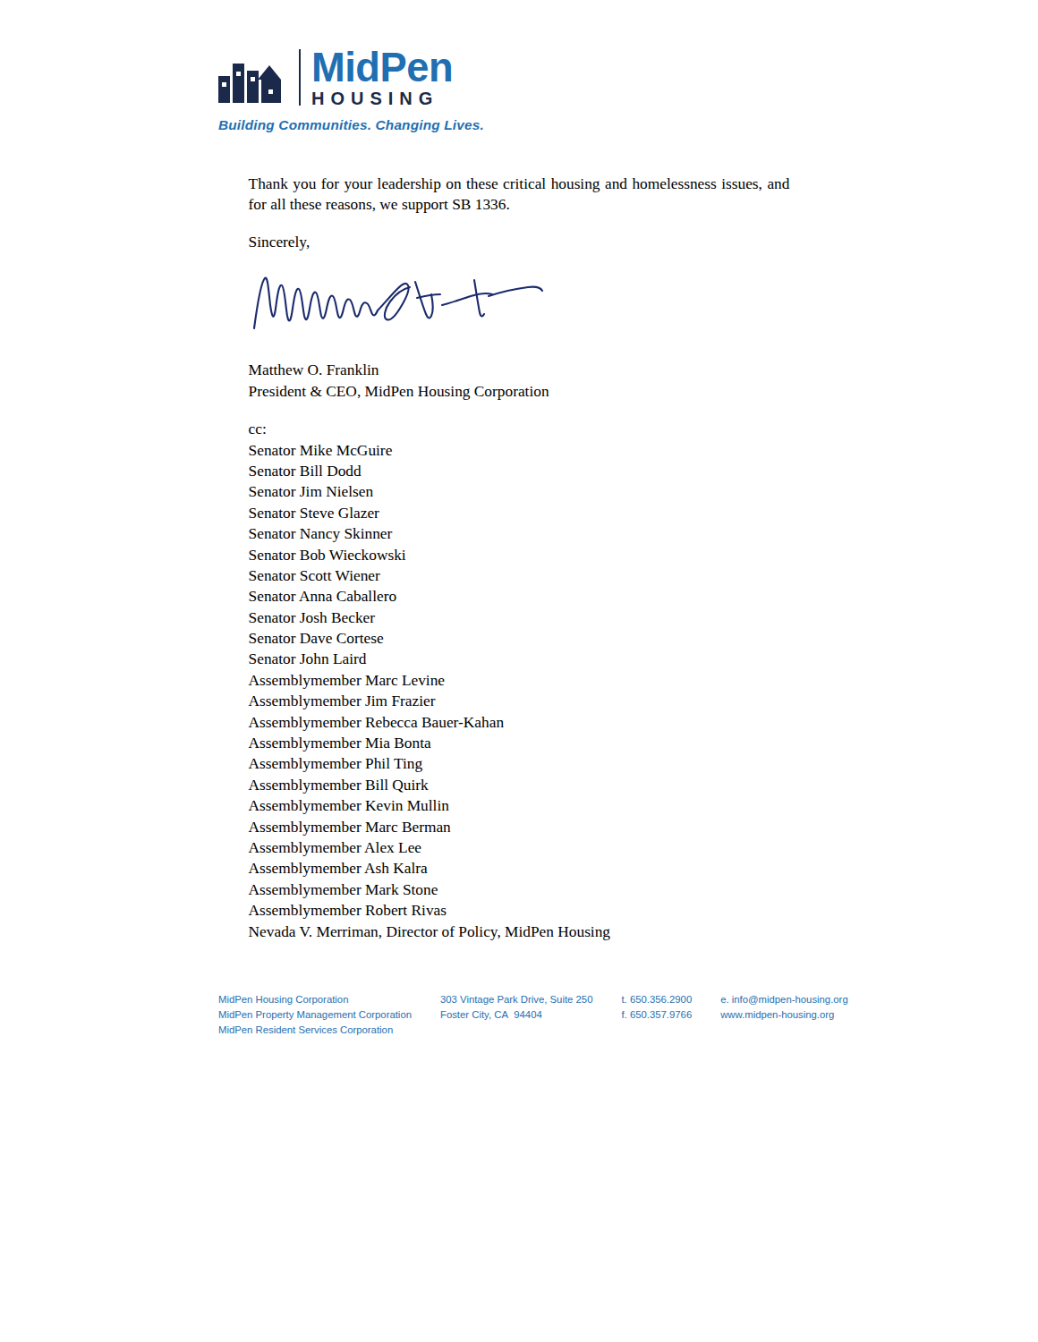MidPen
HOUSING
Building Communities. Changing Lives.
Thank you for your leadership on these critical housing and homelessness issues, and for all these reasons, we support SB 1336.
Sincerely,
Matthew O. Franklin
President & CEO, MidPen Housing Corporation
cc:
Senator Mike McGuire
Senator Bill Dodd
Senator Jim Nielsen
Senator Steve Glazer
Senator Nancy Skinner
Senator Bob Wieckowski
Senator Scott Wiener
Senator Anna Caballero
Senator Josh Becker
Senator Dave Cortese
Senator John Laird
Assemblymember Marc Levine
Assemblymember Jim Frazier
Assemblymember Rebecca Bauer-Kahan
Assemblymember Mia Bonta
Assemblymember Phil Ting
Assemblymember Bill Quirk
Assemblymember Kevin Mullin
Assemblymember Marc Berman
Assemblymember Alex Lee
Assemblymember Ash Kalra
Assemblymember Mark Stone
Assemblymember Robert Rivas
Nevada V. Merriman, Director of Policy, MidPen Housing
MidPen Housing Corporation
MidPen Property Management Corporation
MidPen Resident Services Corporation
303 Vintage Park Drive, Suite 250
Foster City, CA 94404
t. 650.356.2900
f. 650.357.9766
e. info@midpen-housing.org
www.midpen-housing.org